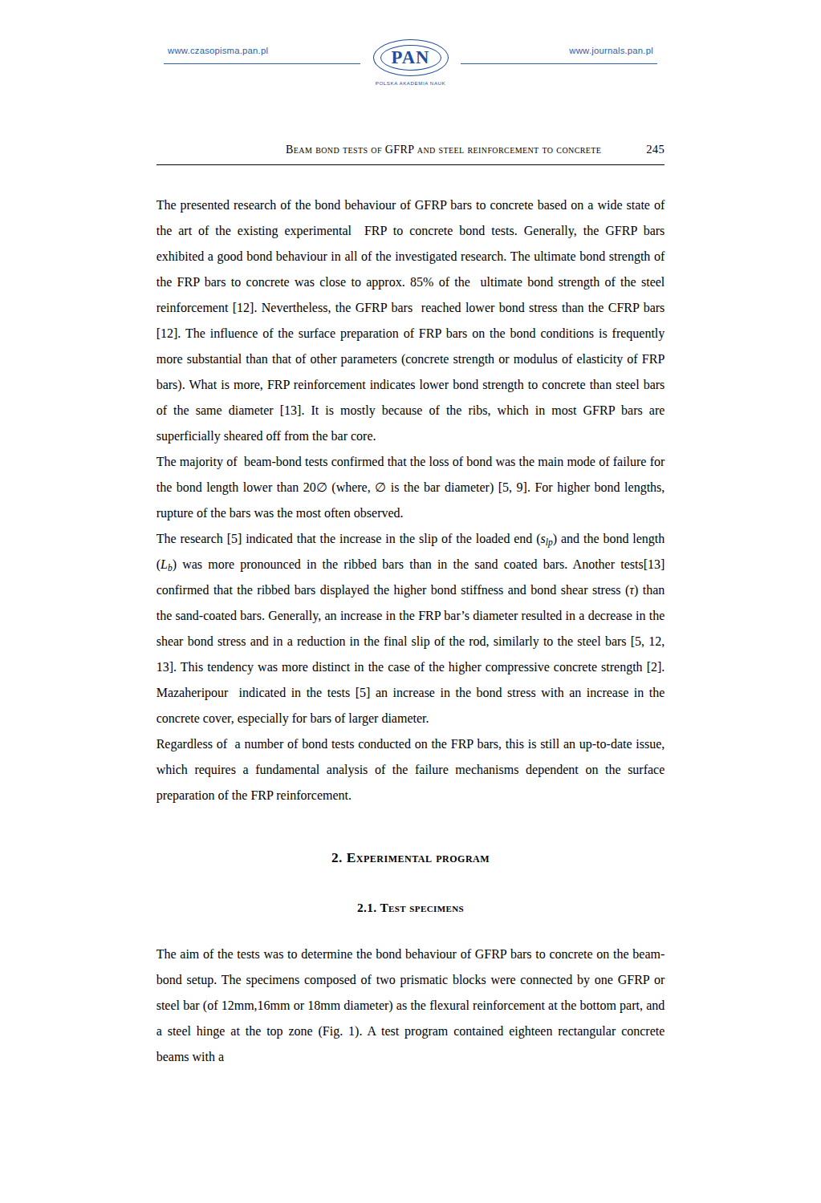www.czasopisma.pan.pl www.journals.pan.pl
PAN
POLSKA AKADEMIA NAUK
Beam bond tests of GFRP and steel reinforcement to concrete 245
The presented research of the bond behaviour of GFRP bars to concrete based on a wide state of the art of the existing experimental FRP to concrete bond tests. Generally, the GFRP bars exhibited a good bond behaviour in all of the investigated research. The ultimate bond strength of the FRP bars to concrete was close to approx. 85% of the ultimate bond strength of the steel reinforcement [12]. Nevertheless, the GFRP bars reached lower bond stress than the CFRP bars [12]. The influence of the surface preparation of FRP bars on the bond conditions is frequently more substantial than that of other parameters (concrete strength or modulus of elasticity of FRP bars). What is more, FRP reinforcement indicates lower bond strength to concrete than steel bars of the same diameter [13]. It is mostly because of the ribs, which in most GFRP bars are superficially sheared off from the bar core.
The majority of beam-bond tests confirmed that the loss of bond was the main mode of failure for the bond length lower than 20∅ (where, ∅ is the bar diameter) [5, 9]. For higher bond lengths, rupture of the bars was the most often observed.
The research [5] indicated that the increase in the slip of the loaded end (slp) and the bond length (Lb) was more pronounced in the ribbed bars than in the sand coated bars. Another tests[13] confirmed that the ribbed bars displayed the higher bond stiffness and bond shear stress (τ) than the sand-coated bars. Generally, an increase in the FRP bar’s diameter resulted in a decrease in the shear bond stress and in a reduction in the final slip of the rod, similarly to the steel bars [5, 12, 13]. This tendency was more distinct in the case of the higher compressive concrete strength [2]. Mazaheripour indicated in the tests [5] an increase in the bond stress with an increase in the concrete cover, especially for bars of larger diameter.
Regardless of a number of bond tests conducted on the FRP bars, this is still an up-to-date issue, which requires a fundamental analysis of the failure mechanisms dependent on the surface preparation of the FRP reinforcement.
2. Experimental program
2.1. Test specimens
The aim of the tests was to determine the bond behaviour of GFRP bars to concrete on the beam-bond setup. The specimens composed of two prismatic blocks were connected by one GFRP or steel bar (of 12mm,16mm or 18mm diameter) as the flexural reinforcement at the bottom part, and a steel hinge at the top zone (Fig. 1). A test program contained eighteen rectangular concrete beams with a